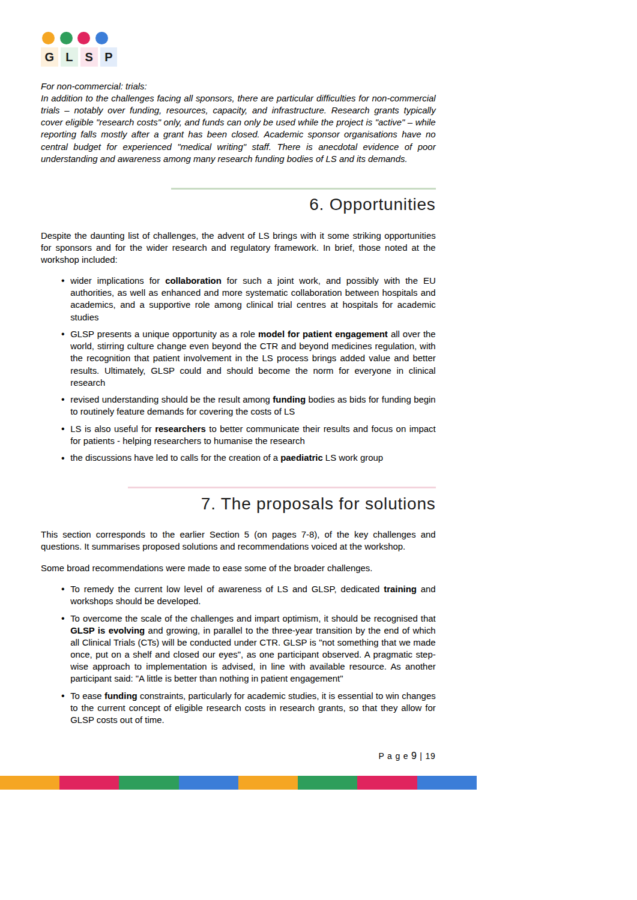GLSP
For non-commercial: trials:
In addition to the challenges facing all sponsors, there are particular difficulties for non-commercial trials – notably over funding, resources, capacity, and infrastructure. Research grants typically cover eligible "research costs" only, and funds can only be used while the project is "active" – while reporting falls mostly after a grant has been closed. Academic sponsor organisations have no central budget for experienced "medical writing" staff. There is anecdotal evidence of poor understanding and awareness among many research funding bodies of LS and its demands.
6. Opportunities
Despite the daunting list of challenges, the advent of LS brings with it some striking opportunities for sponsors and for the wider research and regulatory framework. In brief, those noted at the workshop included:
wider implications for collaboration for such a joint work, and possibly with the EU authorities, as well as enhanced and more systematic collaboration between hospitals and academics, and a supportive role among clinical trial centres at hospitals for academic studies
GLSP presents a unique opportunity as a role model for patient engagement all over the world, stirring culture change even beyond the CTR and beyond medicines regulation, with the recognition that patient involvement in the LS process brings added value and better results. Ultimately, GLSP could and should become the norm for everyone in clinical research
revised understanding should be the result among funding bodies as bids for funding begin to routinely feature demands for covering the costs of LS
LS is also useful for researchers to better communicate their results and focus on impact for patients - helping researchers to humanise the research
the discussions have led to calls for the creation of a paediatric LS work group
7. The proposals for solutions
This section corresponds to the earlier Section 5 (on pages 7-8), of the key challenges and questions. It summarises proposed solutions and recommendations voiced at the workshop.
Some broad recommendations were made to ease some of the broader challenges.
To remedy the current low level of awareness of LS and GLSP, dedicated training and workshops should be developed.
To overcome the scale of the challenges and impart optimism, it should be recognised that GLSP is evolving and growing, in parallel to the three-year transition by the end of which all Clinical Trials (CTs) will be conducted under CTR. GLSP is "not something that we made once, put on a shelf and closed our eyes", as one participant observed. A pragmatic step-wise approach to implementation is advised, in line with available resource. As another participant said: "A little is better than nothing in patient engagement"
To ease funding constraints, particularly for academic studies, it is essential to win changes to the current concept of eligible research costs in research grants, so that they allow for GLSP costs out of time.
P a g e 9 | 19